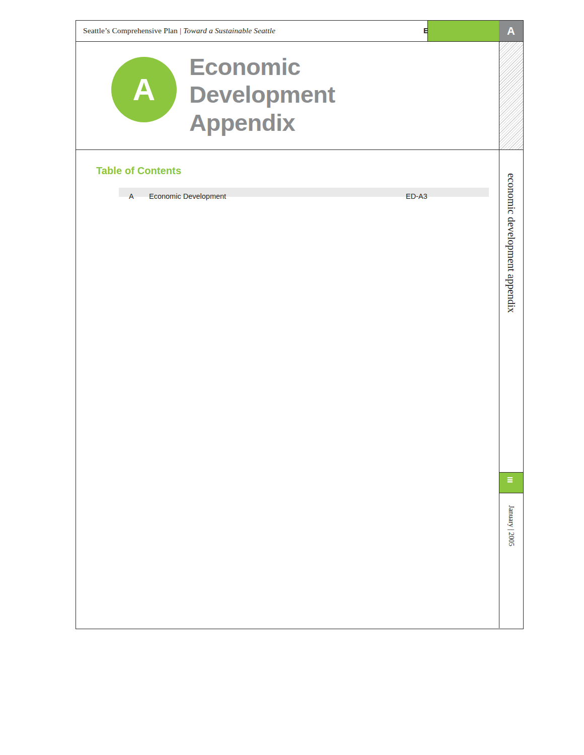Seattle’s Comprehensive Plan | Toward a Sustainable Seattle
ED-A1
A
A
Economic
Development
Appendix
Table of Contents
A Economic Development ED-A3
economic development appendix
III
January | 2005